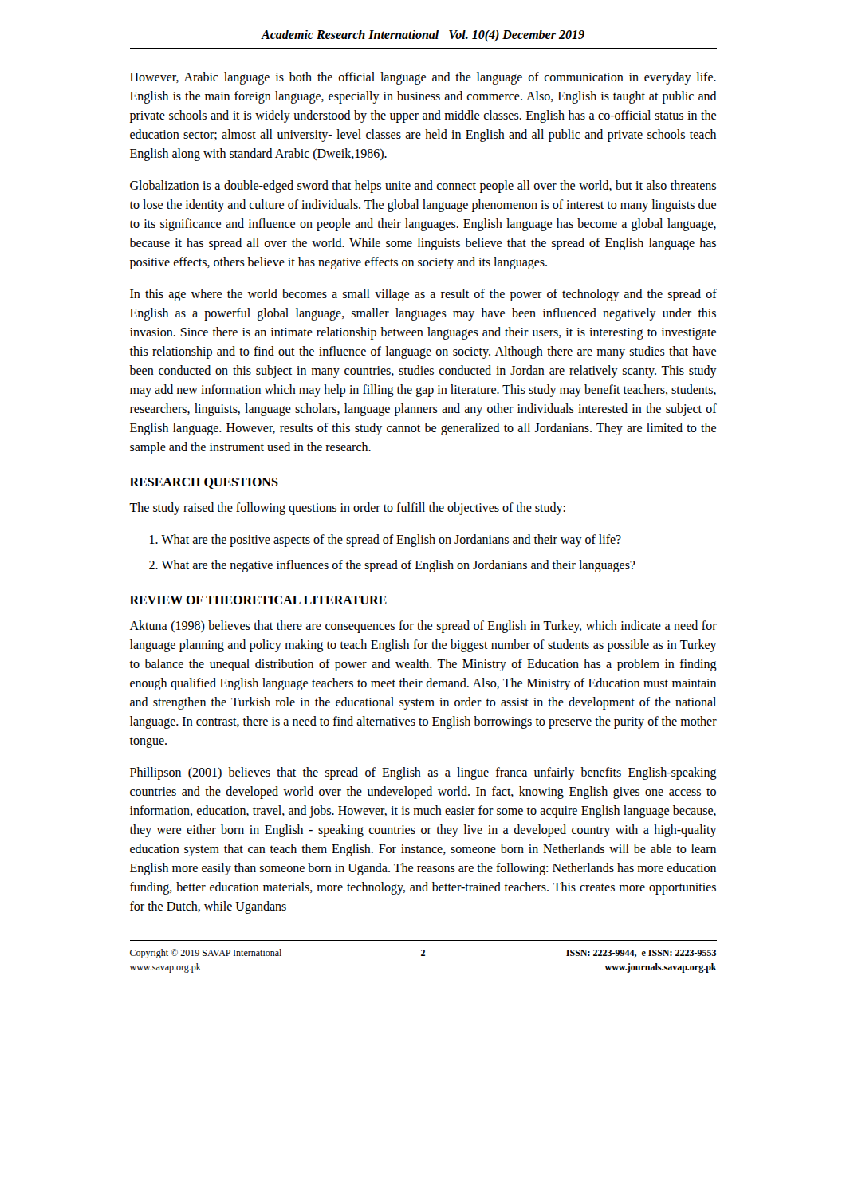Academic Research International Vol. 10(4) December 2019
However, Arabic language is both the official language and the language of communication in everyday life. English is the main foreign language, especially in business and commerce. Also, English is taught at public and private schools and it is widely understood by the upper and middle classes. English has a co-official status in the education sector; almost all university- level classes are held in English and all public and private schools teach English along with standard Arabic (Dweik,1986).
Globalization is a double-edged sword that helps unite and connect people all over the world, but it also threatens to lose the identity and culture of individuals. The global language phenomenon is of interest to many linguists due to its significance and influence on people and their languages. English language has become a global language, because it has spread all over the world. While some linguists believe that the spread of English language has positive effects, others believe it has negative effects on society and its languages.
In this age where the world becomes a small village as a result of the power of technology and the spread of English as a powerful global language, smaller languages may have been influenced negatively under this invasion. Since there is an intimate relationship between languages and their users, it is interesting to investigate this relationship and to find out the influence of language on society. Although there are many studies that have been conducted on this subject in many countries, studies conducted in Jordan are relatively scanty. This study may add new information which may help in filling the gap in literature. This study may benefit teachers, students, researchers, linguists, language scholars, language planners and any other individuals interested in the subject of English language. However, results of this study cannot be generalized to all Jordanians. They are limited to the sample and the instrument used in the research.
Research Questions
The study raised the following questions in order to fulfill the objectives of the study:
What are the positive aspects of the spread of English on Jordanians and their way of life?
What are the negative influences of the spread of English on Jordanians and their languages?
Review of Theoretical Literature
Aktuna (1998) believes that there are consequences for the spread of English in Turkey, which indicate a need for language planning and policy making to teach English for the biggest number of students as possible as in Turkey to balance the unequal distribution of power and wealth. The Ministry of Education has a problem in finding enough qualified English language teachers to meet their demand. Also, The Ministry of Education must maintain and strengthen the Turkish role in the educational system in order to assist in the development of the national language. In contrast, there is a need to find alternatives to English borrowings to preserve the purity of the mother tongue.
Phillipson (2001) believes that the spread of English as a lingue franca unfairly benefits English-speaking countries and the developed world over the undeveloped world. In fact, knowing English gives one access to information, education, travel, and jobs. However, it is much easier for some to acquire English language because, they were either born in English - speaking countries or they live in a developed country with a high-quality education system that can teach them English. For instance, someone born in Netherlands will be able to learn English more easily than someone born in Uganda. The reasons are the following: Netherlands has more education funding, better education materials, more technology, and better-trained teachers. This creates more opportunities for the Dutch, while Ugandans
Copyright © 2019 SAVAP International
www.savap.org.pk
2
ISSN: 2223-9944, e ISSN: 2223-9553
www.journals.savap.org.pk